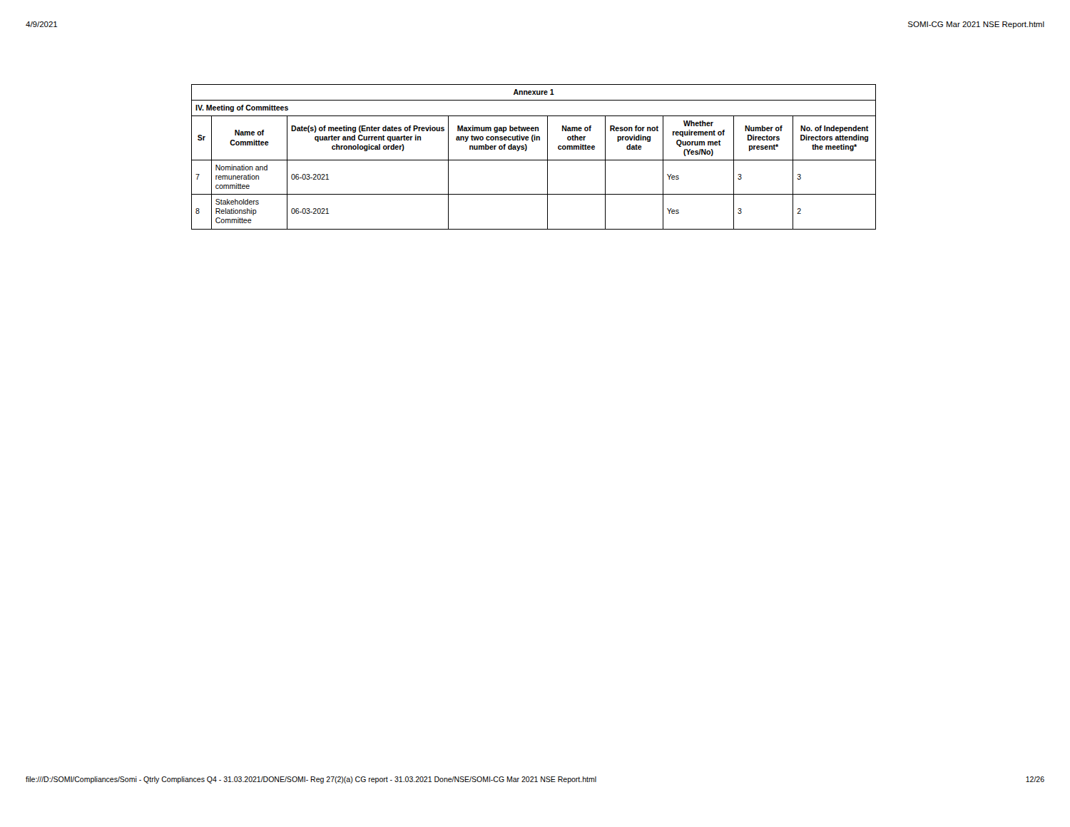4/9/2021
SOMI-CG Mar 2021 NSE Report.html
| Annexure 1 |
| IV. Meeting of Committees |
| Sr | Name of Committee | Date(s) of meeting (Enter dates of Previous quarter and Current quarter in chronological order) | Maximum gap between any two consecutive (in number of days) | Name of other committee | Reson for not providing date | Whether requirement of Quorum met (Yes/No) | Number of Directors present* | No. of Independent Directors attending the meeting* |
| 7 | Nomination and remuneration committee | 06-03-2021 | | | | Yes | 3 | 3 |
| 8 | Stakeholders Relationship Committee | 06-03-2021 | | | | Yes | 3 | 2 |
file:///D:/SOMI/Compliances/Somi - Qtrly Compliances Q4 - 31.03.2021/DONE/SOMI- Reg 27(2)(a) CG report - 31.03.2021 Done/NSE/SOMI-CG Mar 2021 NSE Report.html
12/26